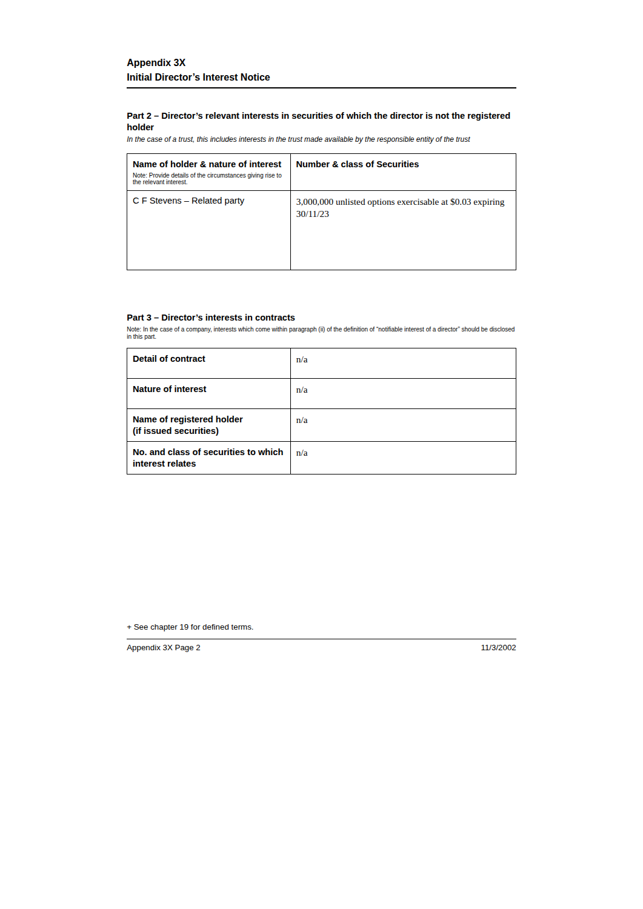Appendix 3X
Initial Director’s Interest Notice
Part 2 – Director’s relevant interests in securities of which the director is not the registered holder
In the case of a trust, this includes interests in the trust made available by the responsible entity of the trust
| Name of holder & nature of interest Note: Provide details of the circumstances giving rise to the relevant interest. | Number & class of Securities |
| --- | --- |
| C F Stevens – Related party | 3,000,000 unlisted options exercisable at $0.03 expiring 30/11/23 |
Part 3 – Director’s interests in contracts
Note: In the case of a company, interests which come within paragraph (ii) of the definition of “notifiable interest of a director” should be disclosed in this part.
| Detail of contract | n/a |
| Nature of interest | n/a |
| Name of registered holder (if issued securities) | n/a |
| No. and class of securities to which interest relates | n/a |
+ See chapter 19 for defined terms.
Appendix 3X Page 2 11/3/2002